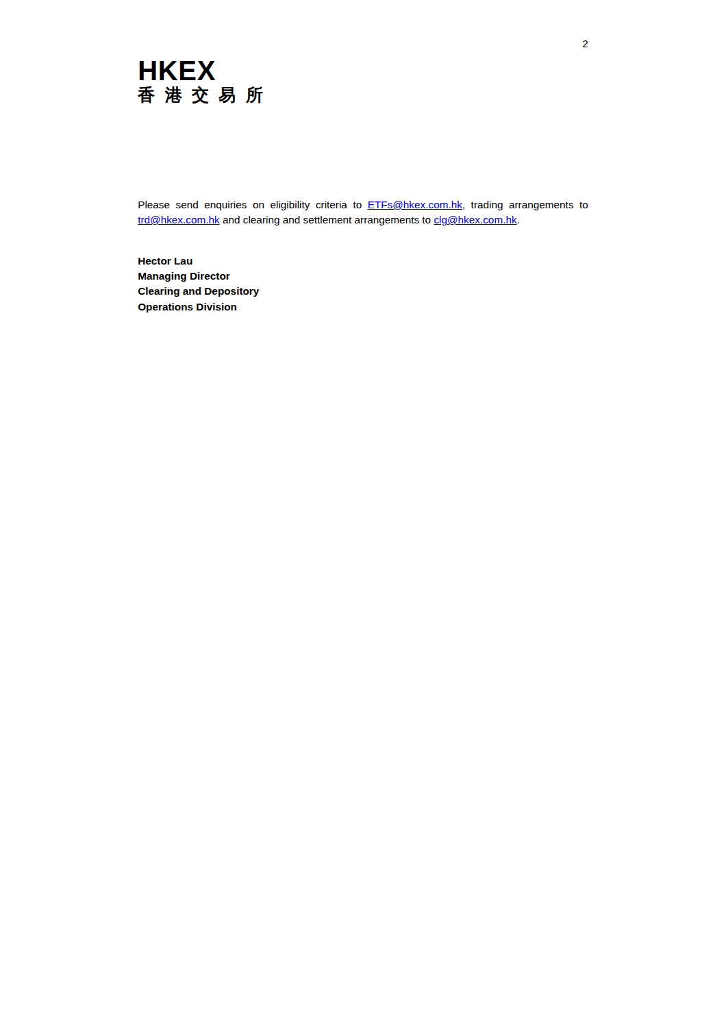2
HKEX 香 港 交 易 所
Please send enquiries on eligibility criteria to ETFs@hkex.com.hk, trading arrangements to trd@hkex.com.hk and clearing and settlement arrangements to clg@hkex.com.hk.
Hector Lau
Managing Director
Clearing and Depository
Operations Division